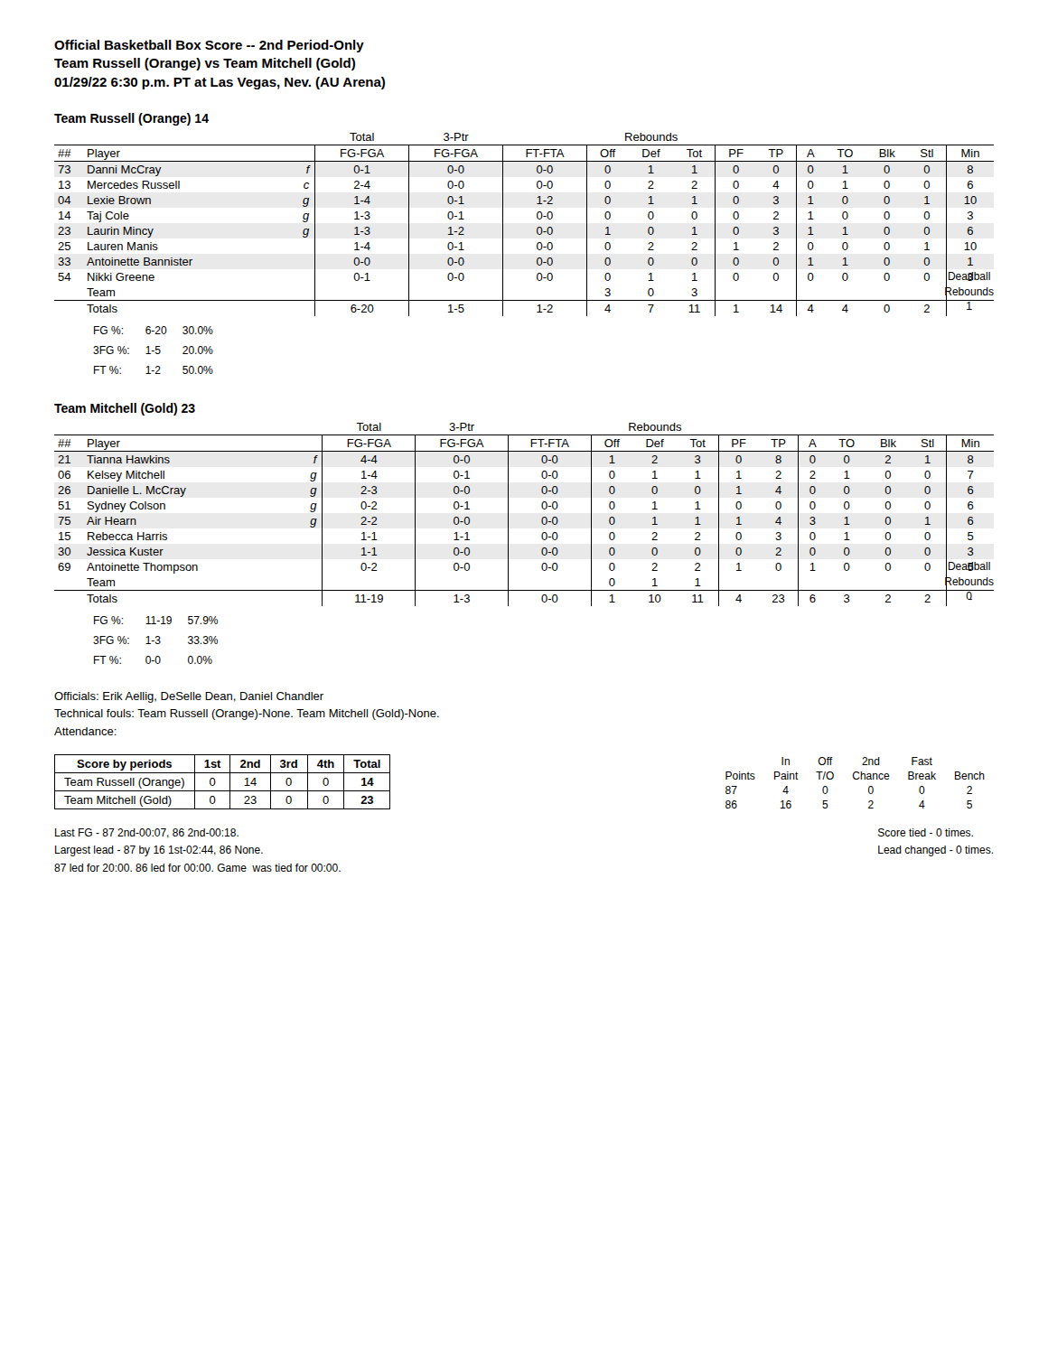Official Basketball Box Score -- 2nd Period-Only
Team Russell (Orange) vs Team Mitchell (Gold)
01/29/22 6:30 p.m. PT at Las Vegas, Nev. (AU Arena)
Team Russell (Orange) 14
| | | | Total | 3-Ptr | | Rebounds | | | | | | | |
| --- | --- | --- | --- | --- | --- | --- | --- | --- | --- | --- | --- | --- | --- |
| ## | Player | | FG-FGA | FG-FGA | FT-FTA | Off | Def | Tot | PF | TP | A | TO | Blk | Stl | Min |
| 73 | Danni McCray | f | 0-1 | 0-0 | 0-0 | 0 | 1 | 1 | 0 | 0 | 0 | 1 | 0 | 0 | 8 |
| 13 | Mercedes Russell | c | 2-4 | 0-0 | 0-0 | 0 | 2 | 2 | 0 | 4 | 0 | 1 | 0 | 0 | 6 |
| 04 | Lexie Brown | g | 1-4 | 0-1 | 1-2 | 0 | 1 | 1 | 0 | 3 | 1 | 0 | 0 | 1 | 10 |
| 14 | Taj Cole | g | 1-3 | 0-1 | 0-0 | 0 | 0 | 0 | 0 | 2 | 1 | 0 | 0 | 0 | 3 |
| 23 | Laurin Mincy | g | 1-3 | 1-2 | 0-0 | 1 | 0 | 1 | 0 | 3 | 1 | 1 | 0 | 0 | 6 |
| 25 | Lauren Manis | | 1-4 | 0-1 | 0-0 | 0 | 2 | 2 | 1 | 2 | 0 | 0 | 0 | 1 | 10 |
| 33 | Antoinette Bannister | | 0-0 | 0-0 | 0-0 | 0 | 0 | 0 | 0 | 0 | 1 | 1 | 0 | 0 | 1 |
| 54 | Nikki Greene | | 0-1 | 0-0 | 0-0 | 0 | 1 | 1 | 0 | 0 | 0 | 0 | 0 | 0 | 3 |
| | Team | | | | | 3 | 0 | 3 | | | | | | | |
| | Totals | | 6-20 | 1-5 | 1-2 | 4 | 7 | 11 | 1 | 14 | 4 | 4 | 0 | 2 | - |
Deadball
Rebounds
1
| FG %: | 6-20 | 30.0% |
| 3FG %: | 1-5 | 20.0% |
| FT %: | 1-2 | 50.0% |
Team Mitchell (Gold) 23
| | | | Total | 3-Ptr | | Rebounds | | | | | | | |
| --- | --- | --- | --- | --- | --- | --- | --- | --- | --- | --- | --- | --- | --- |
| ## | Player | | FG-FGA | FG-FGA | FT-FTA | Off | Def | Tot | PF | TP | A | TO | Blk | Stl | Min |
| 21 | Tianna Hawkins | f | 4-4 | 0-0 | 0-0 | 1 | 2 | 3 | 0 | 8 | 0 | 0 | 2 | 1 | 8 |
| 06 | Kelsey Mitchell | g | 1-4 | 0-1 | 0-0 | 0 | 1 | 1 | 1 | 2 | 2 | 1 | 0 | 0 | 7 |
| 26 | Danielle L. McCray | g | 2-3 | 0-0 | 0-0 | 0 | 0 | 0 | 1 | 4 | 0 | 0 | 0 | 0 | 6 |
| 51 | Sydney Colson | g | 0-2 | 0-1 | 0-0 | 0 | 1 | 1 | 0 | 0 | 0 | 0 | 0 | 0 | 6 |
| 75 | Air Hearn | g | 2-2 | 0-0 | 0-0 | 0 | 1 | 1 | 1 | 4 | 3 | 1 | 0 | 1 | 6 |
| 15 | Rebecca Harris | | 1-1 | 1-1 | 0-0 | 0 | 2 | 2 | 0 | 3 | 0 | 1 | 0 | 0 | 5 |
| 30 | Jessica Kuster | | 1-1 | 0-0 | 0-0 | 0 | 0 | 0 | 0 | 2 | 0 | 0 | 0 | 0 | 3 |
| 69 | Antoinette Thompson | | 0-2 | 0-0 | 0-0 | 0 | 2 | 2 | 1 | 0 | 1 | 0 | 0 | 0 | 5 |
| | Team | | | | | 0 | 1 | 1 | | | | | | | |
| | Totals | | 11-19 | 1-3 | 0-0 | 1 | 10 | 11 | 4 | 23 | 6 | 3 | 2 | 2 | - |
Deadball
Rebounds
0
| FG %: | 11-19 | 57.9% |
| 3FG %: | 1-3 | 33.3% |
| FT %: | 0-0 | 0.0% |
Officials: Erik Aellig, DeSelle Dean, Daniel Chandler
Technical fouls: Team Russell (Orange)-None. Team Mitchell (Gold)-None.
Attendance:
| Score by periods | 1st | 2nd | 3rd | 4th | Total |
| --- | --- | --- | --- | --- | --- |
| Team Russell (Orange) | 0 | 14 | 0 | 0 | 14 |
| Team Mitchell (Gold) | 0 | 23 | 0 | 0 | 23 |
| | In | Off | 2nd | Fast | |
| --- | --- | --- | --- | --- | --- |
| Points | Paint | T/O | Chance | Break | Bench |
| 87 | 4 | 0 | 0 | 0 | 2 |
| 86 | 16 | 5 | 2 | 4 | 5 |
Last FG - 87 2nd-00:07, 86 2nd-00:18.
Largest lead - 87 by 16 1st-02:44, 86 None.
87 led for 20:00. 86 led for 00:00. Game was tied for 00:00.
Score tied - 0 times.
Lead changed - 0 times.